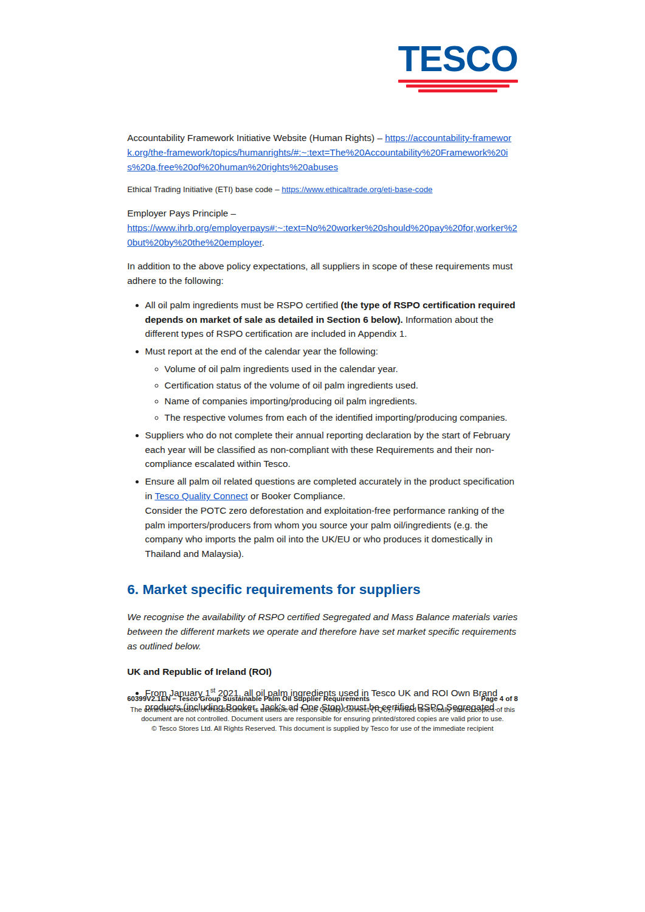TESCO
Accountability Framework Initiative Website (Human Rights) – https://accountability-framework.org/the-framework/topics/humanrights/#:~:text=The%20Accountability%20Framework%20is%20a,free%20of%20human%20rights%20abuses
Ethical Trading Initiative (ETI) base code – https://www.ethicaltrade.org/eti-base-code
Employer Pays Principle –
https://www.ihrb.org/employerpays#:~:text=No%20worker%20should%20pay%20for,worker%20but%20by%20the%20employer.
In addition to the above policy expectations, all suppliers in scope of these requirements must adhere to the following:
All oil palm ingredients must be RSPO certified (the type of RSPO certification required depends on market of sale as detailed in Section 6 below). Information about the different types of RSPO certification are included in Appendix 1.
Must report at the end of the calendar year the following:
Volume of oil palm ingredients used in the calendar year.
Certification status of the volume of oil palm ingredients used.
Name of companies importing/producing oil palm ingredients.
The respective volumes from each of the identified importing/producing companies.
Suppliers who do not complete their annual reporting declaration by the start of February each year will be classified as non-compliant with these Requirements and their non-compliance escalated within Tesco.
Ensure all palm oil related questions are completed accurately in the product specification in Tesco Quality Connect or Booker Compliance.
Consider the POTC zero deforestation and exploitation-free performance ranking of the palm importers/producers from whom you source your palm oil/ingredients (e.g. the company who imports the palm oil into the UK/EU or who produces it domestically in Thailand and Malaysia).
6. Market specific requirements for suppliers
We recognise the availability of RSPO certified Segregated and Mass Balance materials varies between the different markets we operate and therefore have set market specific requirements as outlined below.
UK and Republic of Ireland (ROI)
From January 1st 2021, all oil palm ingredients used in Tesco UK and ROI Own Brand products (including Booker, Jack's ad One Stop) must be certified RSPO Segregated.
60399V2.1EN – Tesco Group Sustainable Palm Oil Supplier Requirements Page 4 of 8
The controlled version of this document is available on Tesco Quality Connect (TQC). Printed and locally stored copies of this document are not controlled. Document users are responsible for ensuring printed/stored copies are valid prior to use.
© Tesco Stores Ltd. All Rights Reserved. This document is supplied by Tesco for use of the immediate recipient